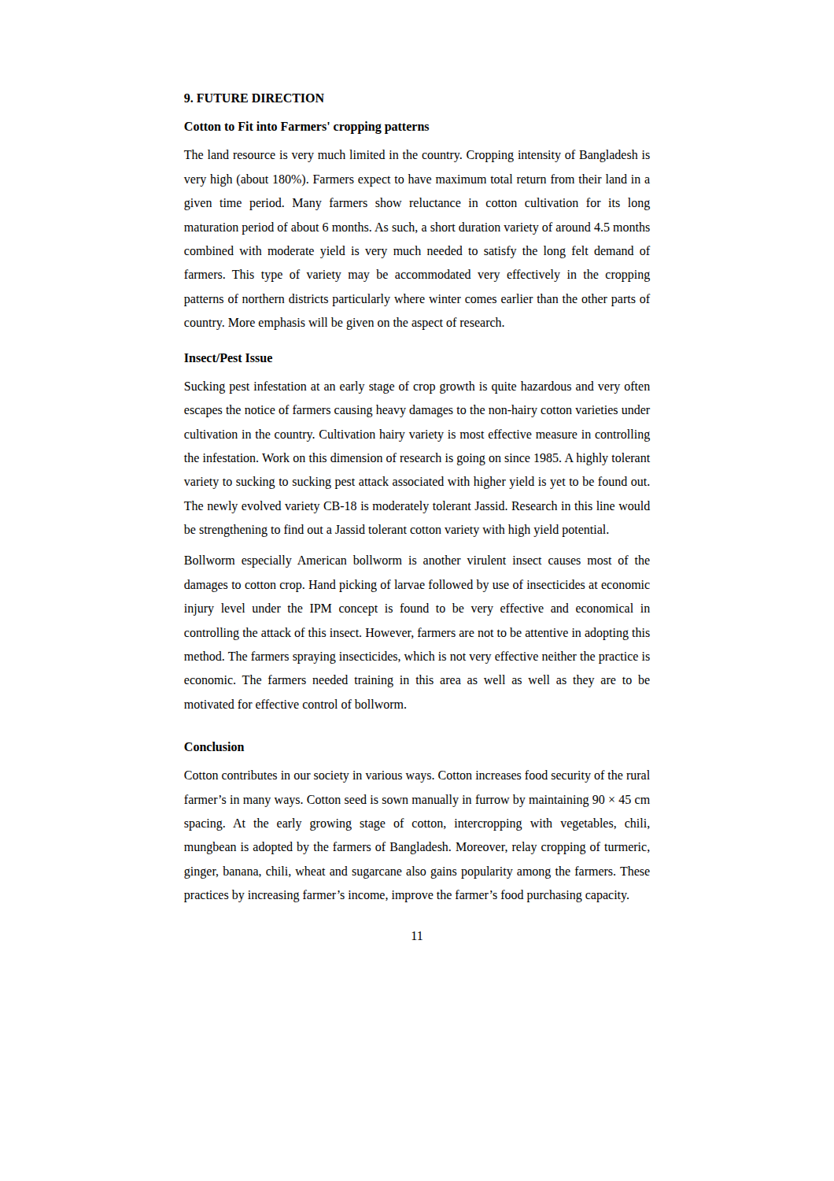9. FUTURE DIRECTION
Cotton to Fit into Farmers' cropping patterns
The land resource is very much limited in the country. Cropping intensity of Bangladesh is very high (about 180%). Farmers expect to have maximum total return from their land in a given time period. Many farmers show reluctance in cotton cultivation for its long maturation period of about 6 months. As such, a short duration variety of around 4.5 months combined with moderate yield is very much needed to satisfy the long felt demand of farmers. This type of variety may be accommodated very effectively in the cropping patterns of northern districts particularly where winter comes earlier than the other parts of country. More emphasis will be given on the aspect of research.
Insect/Pest Issue
Sucking pest infestation at an early stage of crop growth is quite hazardous and very often escapes the notice of farmers causing heavy damages to the non-hairy cotton varieties under cultivation in the country. Cultivation hairy variety is most effective measure in controlling the infestation. Work on this dimension of research is going on since 1985. A highly tolerant variety to sucking to sucking pest attack associated with higher yield is yet to be found out. The newly evolved variety CB-18 is moderately tolerant Jassid. Research in this line would be strengthening to find out a Jassid tolerant cotton variety with high yield potential.
Bollworm especially American bollworm is another virulent insect causes most of the damages to cotton crop. Hand picking of larvae followed by use of insecticides at economic injury level under the IPM concept is found to be very effective and economical in controlling the attack of this insect. However, farmers are not to be attentive in adopting this method. The farmers spraying insecticides, which is not very effective neither the practice is economic. The farmers needed training in this area as well as well as they are to be motivated for effective control of bollworm.
Conclusion
Cotton contributes in our society in various ways. Cotton increases food security of the rural farmer’s in many ways. Cotton seed is sown manually in furrow by maintaining 90 × 45 cm spacing. At the early growing stage of cotton, intercropping with vegetables, chili, mungbean is adopted by the farmers of Bangladesh. Moreover, relay cropping of turmeric, ginger, banana, chili, wheat and sugarcane also gains popularity among the farmers. These practices by increasing farmer’s income, improve the farmer’s food purchasing capacity.
11